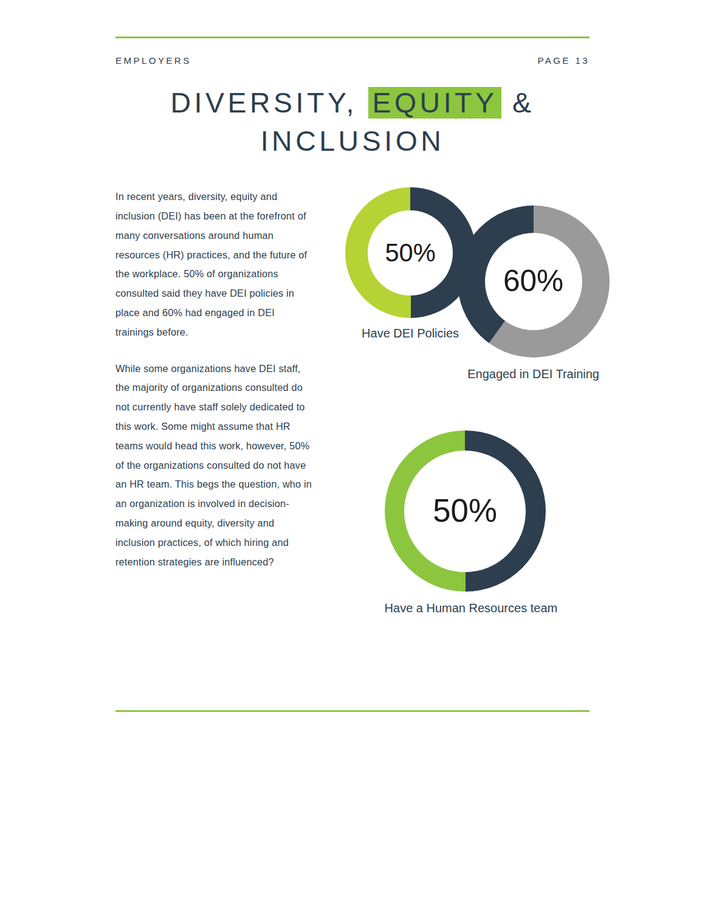EMPLOYERS PAGE 13
DIVERSITY, EQUITY &
INCLUSION
In recent years, diversity, equity and inclusion (DEI) has been at the forefront of many conversations around human resources (HR) practices, and the future of the workplace. 50% of organizations consulted said they have DEI policies in place and 60% had engaged in DEI trainings before.
While some organizations have DEI staff, the majority of organizations consulted do not currently have staff solely dedicated to this work. Some might assume that HR teams would head this work, however, 50% of the organizations consulted do not have an HR team. This begs the question, who in an organization is involved in decision-making around equity, diversity and inclusion practices, of which hiring and retention strategies are influenced?
50%
Have DEI Policies
60%
Engaged in DEI Training
50%
Have a Human Resources team